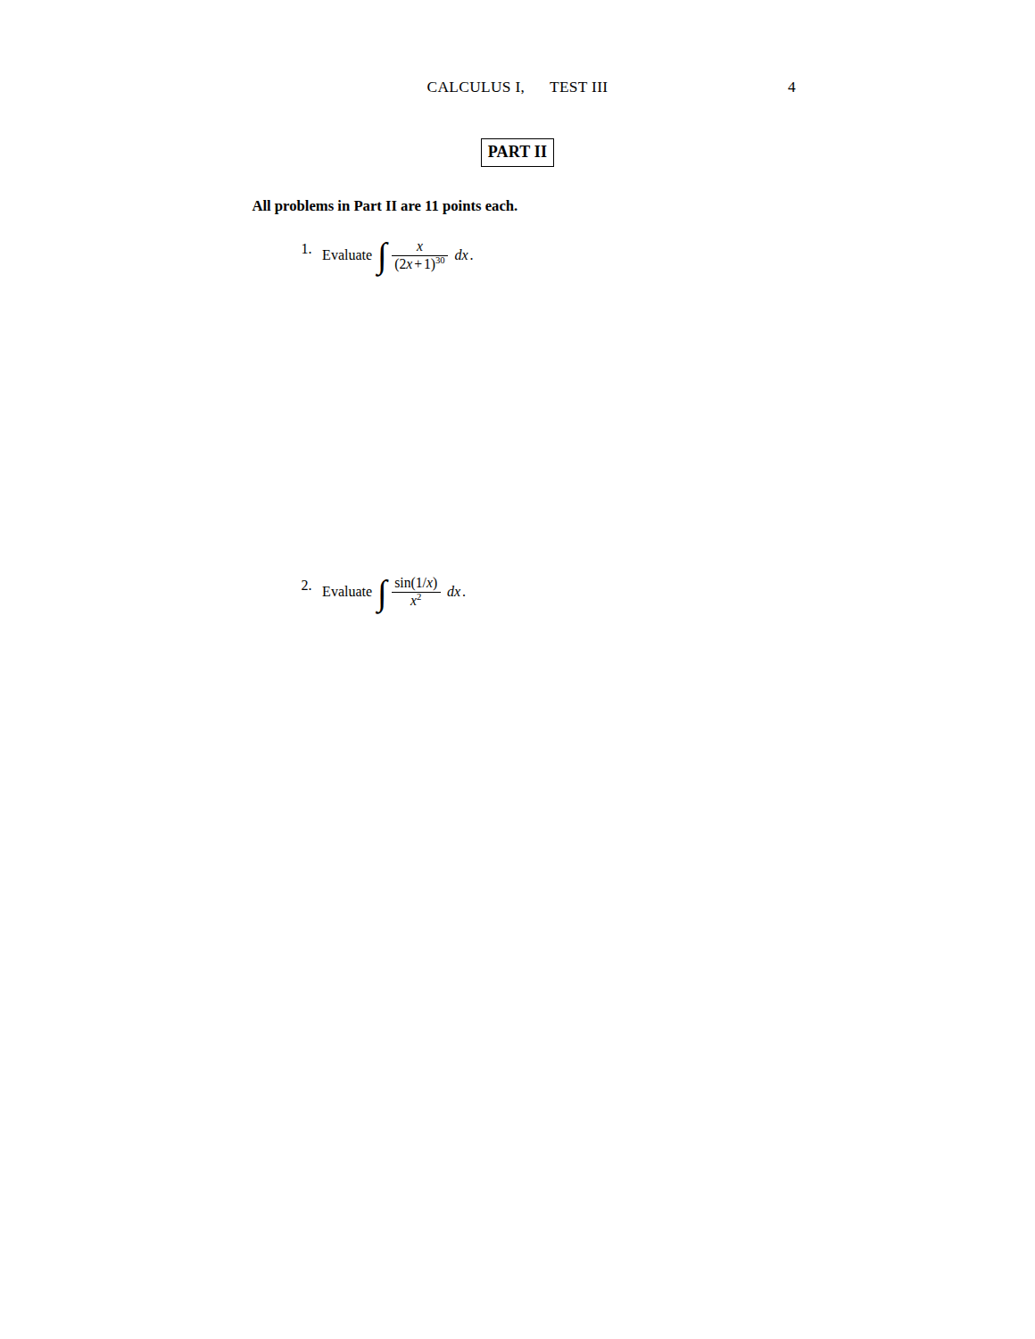CALCULUS I, TEST III 4
PART II
All problems in Part II are 11 points each.
1.
Evaluate ∫ x (2x+1)30 dx.
2.
Evaluate ∫ sin(1/x) x2 dx.